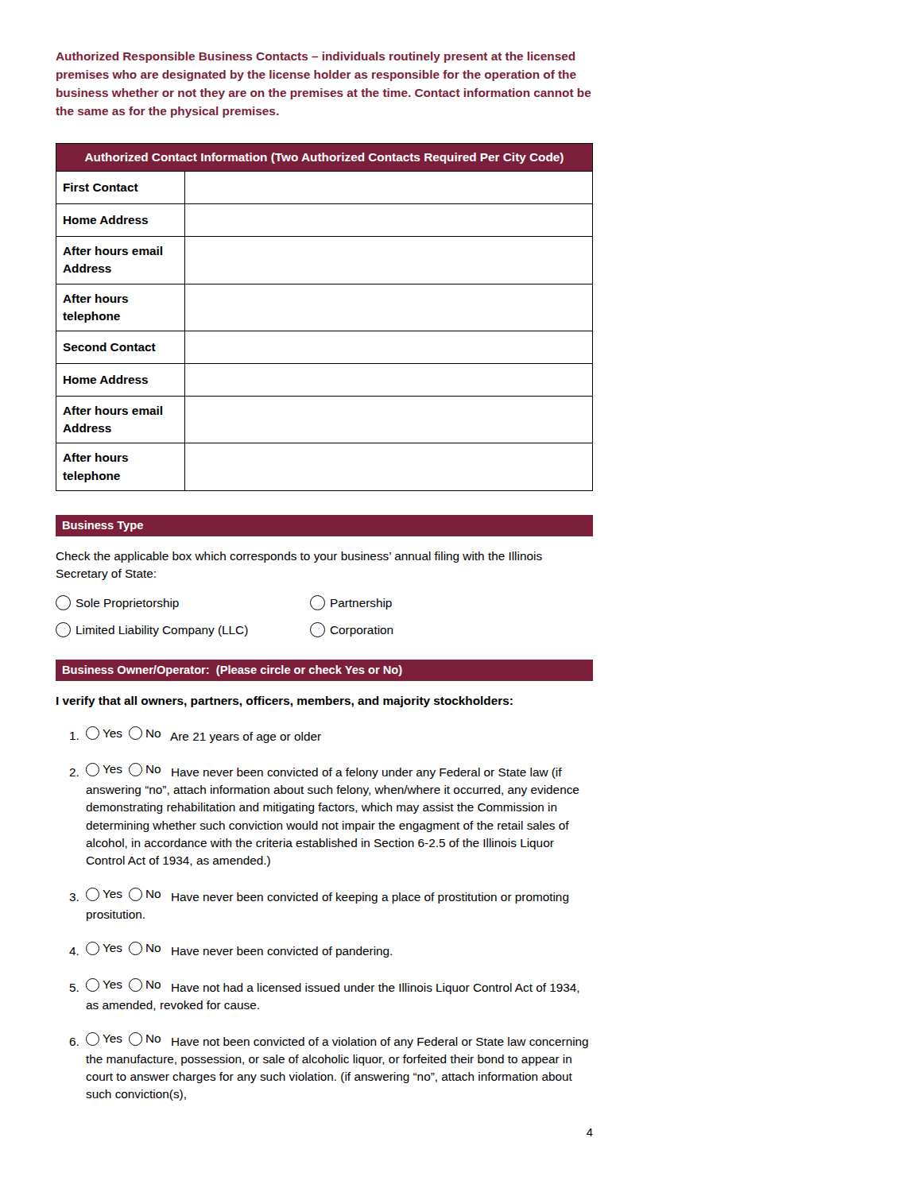Authorized Responsible Business Contacts – individuals routinely present at the licensed premises who are designated by the license holder as responsible for the operation of the business whether or not they are on the premises at the time. Contact information cannot be the same as for the physical premises.
Authorized Contact Information (Two Authorized Contacts Required Per City Code)
| First Contact | |
| Home Address | |
| After hours email Address | |
| After hours telephone | |
| Second Contact | |
| Home Address | |
| After hours email Address | |
| After hours telephone | |
Business Type
Check the applicable box which corresponds to your business’ annual filing with the Illinois Secretary of State:
Sole Proprietorship
Partnership
Limited Liability Company (LLC)
Corporation
Business Owner/Operator: (Please circle or check Yes or No)
I verify that all owners, partners, officers, members, and majority stockholders:
Yes No Are 21 years of age or older
Yes No Have never been convicted of a felony under any Federal or State law (if answering “no”, attach information about such felony, when/where it occurred, any evidence demonstrating rehabilitation and mitigating factors, which may assist the Commission in determining whether such conviction would not impair the engagment of the retail sales of alcohol, in accordance with the criteria established in Section 6-2.5 of the Illinois Liquor Control Act of 1934, as amended.)
Yes No Have never been convicted of keeping a place of prostitution or promoting prositution.
Yes No Have never been convicted of pandering.
Yes No Have not had a licensed issued under the Illinois Liquor Control Act of 1934, as amended, revoked for cause.
Yes No Have not been convicted of a violation of any Federal or State law concerning the manufacture, possession, or sale of alcoholic liquor, or forfeited their bond to appear in court to answer charges for any such violation. (if answering “no”, attach information about such conviction(s),
4